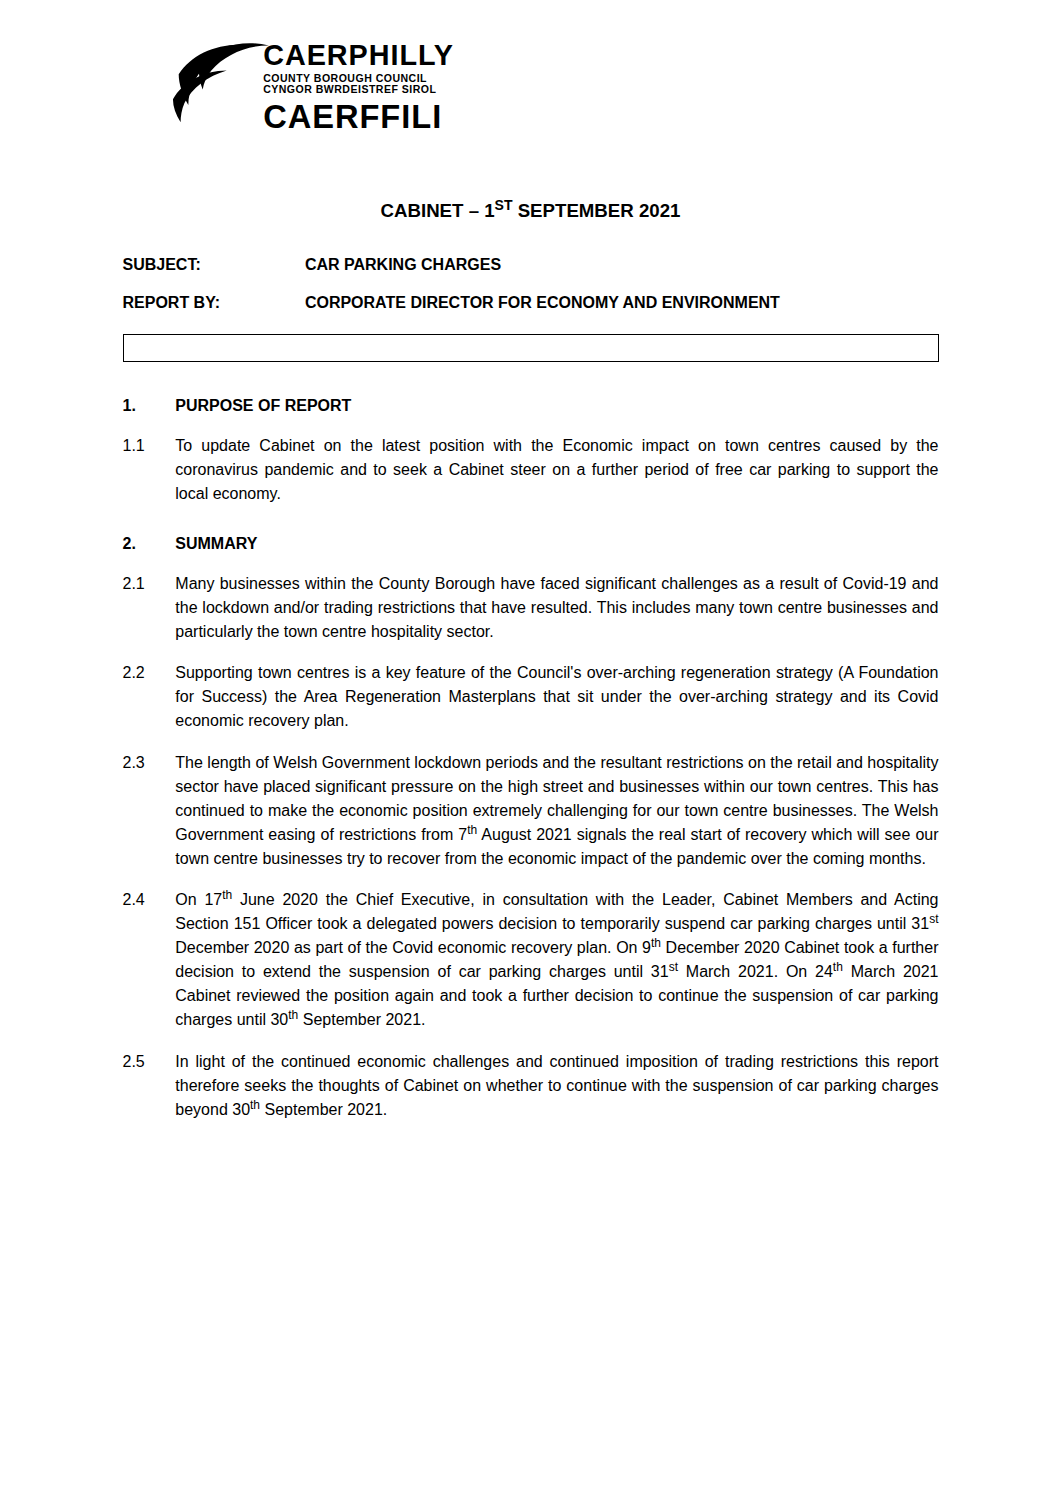CAERPHILLY COUNTY BOROUGH COUNCIL CYNGOR BWRDEISTREF SIROL CAERFFILI
CABINET – 1ST SEPTEMBER 2021
SUBJECT:
CAR PARKING CHARGES
REPORT BY:
CORPORATE DIRECTOR FOR ECONOMY AND ENVIRONMENT
1. PURPOSE OF REPORT
1.1
To update Cabinet on the latest position with the Economic impact on town centres caused by the coronavirus pandemic and to seek a Cabinet steer on a further period of free car parking to support the local economy.
2. SUMMARY
2.1
Many businesses within the County Borough have faced significant challenges as a result of Covid-19 and the lockdown and/or trading restrictions that have resulted. This includes many town centre businesses and particularly the town centre hospitality sector.
2.2
Supporting town centres is a key feature of the Council's over-arching regeneration strategy (A Foundation for Success) the Area Regeneration Masterplans that sit under the over-arching strategy and its Covid economic recovery plan.
2.3
The length of Welsh Government lockdown periods and the resultant restrictions on the retail and hospitality sector have placed significant pressure on the high street and businesses within our town centres. This has continued to make the economic position extremely challenging for our town centre businesses. The Welsh Government easing of restrictions from 7th August 2021 signals the real start of recovery which will see our town centre businesses try to recover from the economic impact of the pandemic over the coming months.
2.4
On 17th June 2020 the Chief Executive, in consultation with the Leader, Cabinet Members and Acting Section 151 Officer took a delegated powers decision to temporarily suspend car parking charges until 31st December 2020 as part of the Covid economic recovery plan. On 9th December 2020 Cabinet took a further decision to extend the suspension of car parking charges until 31st March 2021. On 24th March 2021 Cabinet reviewed the position again and took a further decision to continue the suspension of car parking charges until 30th September 2021.
2.5
In light of the continued economic challenges and continued imposition of trading restrictions this report therefore seeks the thoughts of Cabinet on whether to continue with the suspension of car parking charges beyond 30th September 2021.